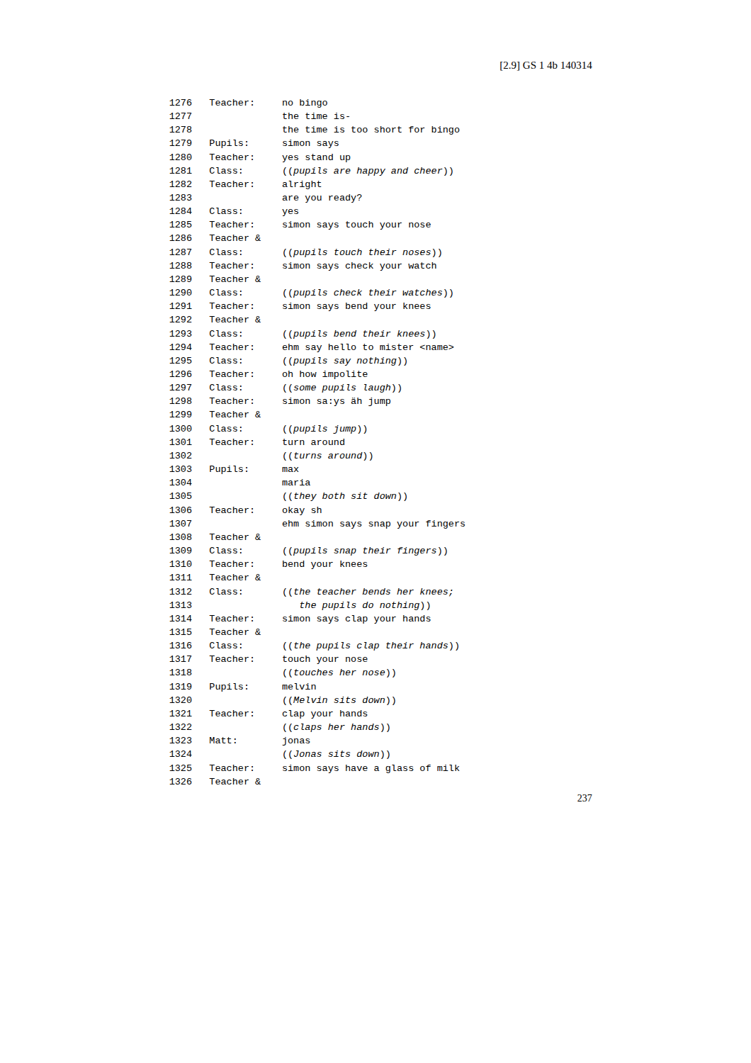[2.9] GS 1 4b 140314
| 1276 | Teacher: | no bingo |
| 1277 | | the time is- |
| 1278 | | the time is too short for bingo |
| 1279 | Pupils: | simon says |
| 1280 | Teacher: | yes stand up |
| 1281 | Class: | (( pupils are happy and cheer )) |
| 1282 | Teacher: | alright |
| 1283 | | are you ready? |
| 1284 | Class: | yes |
| 1285 | Teacher: | simon says touch your nose |
| 1286 | Teacher & | |
| 1287 | Class: | (( pupils touch their noses )) |
| 1288 | Teacher: | simon says check your watch |
| 1289 | Teacher & | |
| 1290 | Class: | (( pupils check their watches )) |
| 1291 | Teacher: | simon says bend your knees |
| 1292 | Teacher & | |
| 1293 | Class: | (( pupils bend their knees )) |
| 1294 | Teacher: | ehm say hello to mister <name> |
| 1295 | Class: | (( pupils say nothing )) |
| 1296 | Teacher: | oh how impolite |
| 1297 | Class: | (( some pupils laugh )) |
| 1298 | Teacher: | simon sa:ys äh jump |
| 1299 | Teacher & | |
| 1300 | Class: | (( pupils jump )) |
| 1301 | Teacher: | turn around |
| 1302 | | (( turns around )) |
| 1303 | Pupils: | max |
| 1304 | | maria |
| 1305 | | (( they both sit down )) |
| 1306 | Teacher: | okay sh |
| 1307 | | ehm simon says snap your fingers |
| 1308 | Teacher & | |
| 1309 | Class: | (( pupils snap their fingers )) |
| 1310 | Teacher: | bend your knees |
| 1311 | Teacher & | |
| 1312 | Class: | (( the teacher bends her knees; |
| 1313 | | the pupils do nothing )) |
| 1314 | Teacher: | simon says clap your hands |
| 1315 | Teacher & | |
| 1316 | Class: | (( the pupils clap their hands )) |
| 1317 | Teacher: | touch your nose |
| 1318 | | (( touches her nose )) |
| 1319 | Pupils: | melvin |
| 1320 | | (( Melvin sits down )) |
| 1321 | Teacher: | clap your hands |
| 1322 | | (( claps her hands )) |
| 1323 | Matt: | jonas |
| 1324 | | (( Jonas sits down )) |
| 1325 | Teacher: | simon says have a glass of milk |
| 1326 | Teacher & | |
237